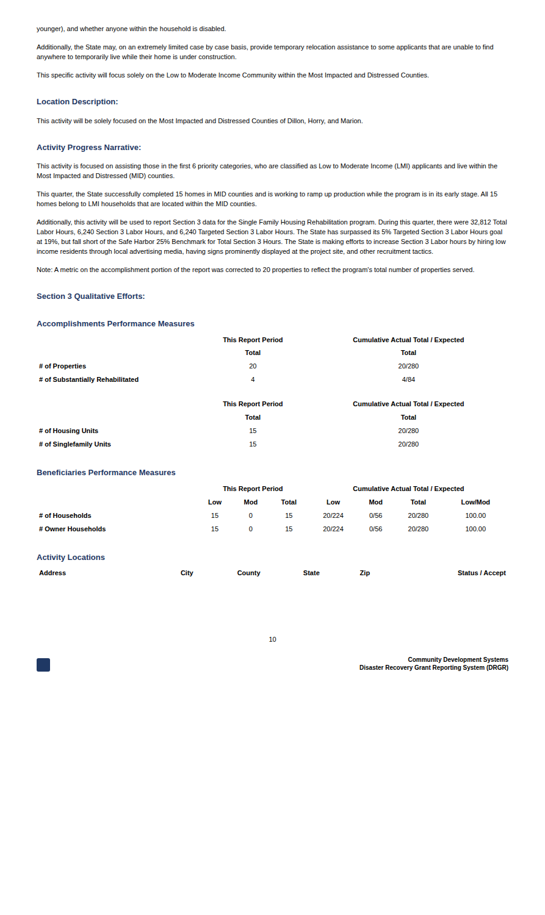younger), and whether anyone within the household is disabled.
Additionally, the State may, on an extremely limited case by case basis, provide temporary relocation assistance to some applicants that are unable to find anywhere to temporarily live while their home is under construction.
This specific activity will focus solely on the Low to Moderate Income Community within the Most Impacted and Distressed Counties.
Location Description:
This activity will be solely focused on the Most Impacted and Distressed Counties of Dillon, Horry, and Marion.
Activity Progress Narrative:
This activity is focused on assisting those in the first 6 priority categories, who are classified as Low to Moderate Income (LMI) applicants and live within the Most Impacted and Distressed (MID) counties.
This quarter, the State successfully completed 15 homes in MID counties and is working to ramp up production while the program is in its early stage. All 15 homes belong to LMI households that are located within the MID counties.
Additionally, this activity will be used to report Section 3 data for the Single Family Housing Rehabilitation program. During this quarter, there were 32,812 Total Labor Hours, 6,240 Section 3 Labor Hours, and 6,240 Targeted Section 3 Labor Hours. The State has surpassed its 5% Targeted Section 3 Labor Hours goal at 19%, but fall short of the Safe Harbor 25% Benchmark for Total Section 3 Hours. The State is making efforts to increase Section 3 Labor hours by hiring low income residents through local advertising media, having signs prominently displayed at the project site, and other recruitment tactics.
Note: A metric on the accomplishment portion of the report was corrected to 20 properties to reflect the program's total number of properties served.
Section 3 Qualitative Efforts:
Accomplishments Performance Measures
| | This Report Period | Cumulative Actual Total / Expected |
| | Total | Total |
| # of Properties | 20 | 20/280 |
| # of Substantially Rehabilitated | 4 | 4/84 |
| | This Report Period | Cumulative Actual Total / Expected |
| | Total | Total |
| # of Housing Units | 15 | 20/280 |
| # of Singlefamily Units | 15 | 20/280 |
Beneficiaries Performance Measures
| | This Report Period | Cumulative Actual Total / Expected |
| | Low | Mod | Total | Low | Mod | Total | Low/Mod |
| # of Households | 15 | 0 | 15 | 20/224 | 0/56 | 20/280 | 100.00 |
| # Owner Households | 15 | 0 | 15 | 20/224 | 0/56 | 20/280 | 100.00 |
Activity Locations
| Address | City | County | State | Zip | Status / Accept |
| --- | --- | --- | --- | --- | --- |
10
Community Development Systems
Disaster Recovery Grant Reporting System (DRGR)